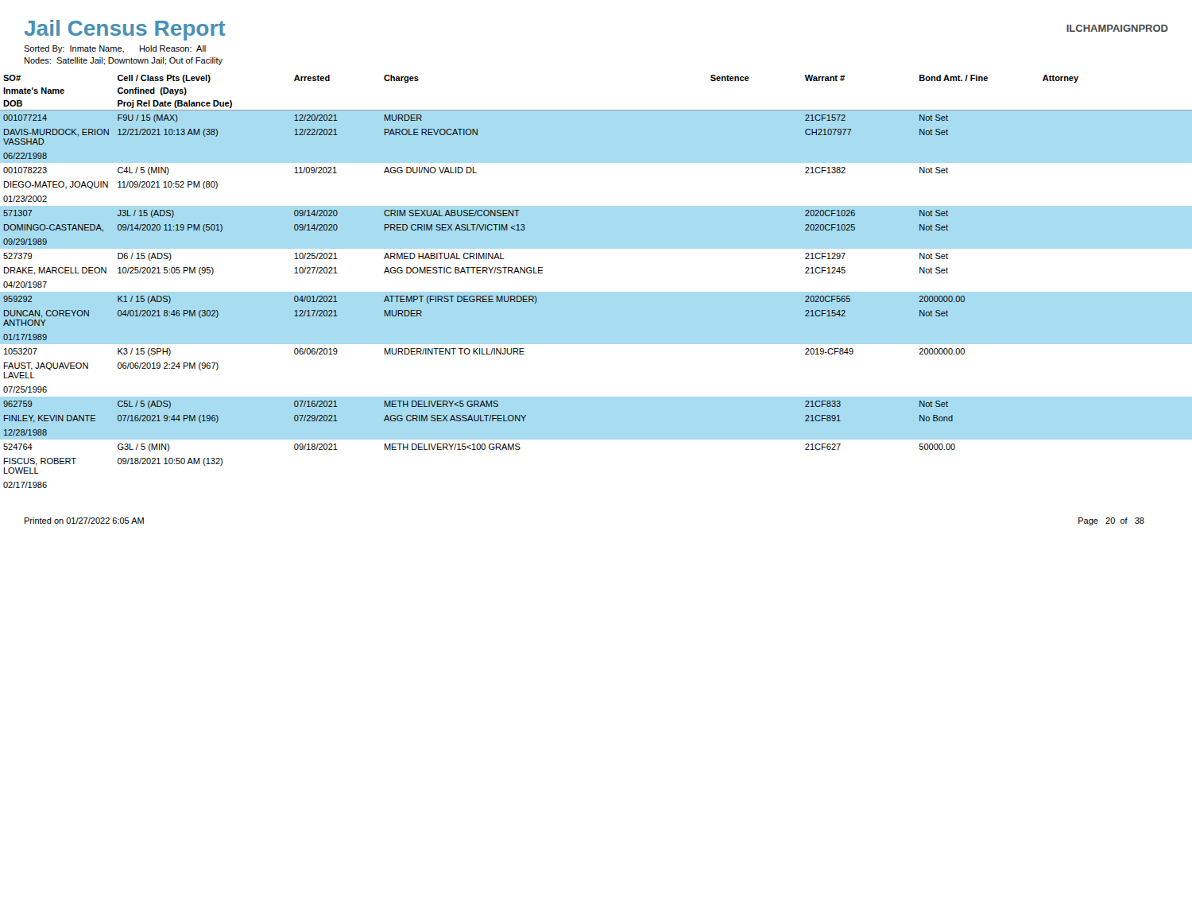ILCHAMPAIGNPROD
Jail Census Report
Sorted By: Inmate Name, Hold Reason: All
Nodes: Satellite Jail; Downtown Jail; Out of Facility
| SO# | Cell / Class Pts (Level) | Arrested | Charges | Sentence | Warrant # | Bond Amt. / Fine | Attorney |
| --- | --- | --- | --- | --- | --- | --- | --- |
| Inmate's Name | Confined (Days) | | | | | | |
| DOB | Proj Rel Date (Balance Due) | | | | | | |
| 001077214 | F9U / 15 (MAX) | 12/20/2021 | MURDER | | 21CF1572 | Not Set | |
| DAVIS-MURDOCK, ERION VASSHAD | 12/21/2021 10:13 AM (38) | 12/22/2021 | PAROLE REVOCATION | | CH2107977 | Not Set | |
| 06/22/1998 | | | | | | | |
| 001078223 | C4L / 5 (MIN) | 11/09/2021 | AGG DUI/NO VALID DL | | 21CF1382 | Not Set | |
| DIEGO-MATEO, JOAQUIN | 11/09/2021 10:52 PM (80) | | | | | | |
| 01/23/2002 | | | | | | | |
| 571307 | J3L / 15 (ADS) | 09/14/2020 | CRIM SEXUAL ABUSE/CONSENT | | 2020CF1026 | Not Set | |
| DOMINGO-CASTANEDA, | 09/14/2020 11:19 PM (501) | 09/14/2020 | PRED CRIM SEX ASLT/VICTIM <13 | | 2020CF1025 | Not Set | |
| 09/29/1989 | | | | | | | |
| 527379 | D6 / 15 (ADS) | 10/25/2021 | ARMED HABITUAL CRIMINAL | | 21CF1297 | Not Set | |
| DRAKE, MARCELL DEON | 10/25/2021 5:05 PM (95) | 10/27/2021 | AGG DOMESTIC BATTERY/STRANGLE | | 21CF1245 | Not Set | |
| 04/20/1987 | | | | | | | |
| 959292 | K1 / 15 (ADS) | 04/01/2021 | ATTEMPT (FIRST DEGREE MURDER) | | 2020CF565 | 2000000.00 | |
| DUNCAN, COREYON ANTHONY | 04/01/2021 8:46 PM (302) | 12/17/2021 | MURDER | | 21CF1542 | Not Set | |
| 01/17/1989 | | | | | | | |
| 1053207 | K3 / 15 (SPH) | 06/06/2019 | MURDER/INTENT TO KILL/INJURE | | 2019-CF849 | 2000000.00 | |
| FAUST, JAQUAVEON LAVELL | 06/06/2019 2:24 PM (967) | | | | | | |
| 07/25/1996 | | | | | | | |
| 962759 | C5L / 5 (ADS) | 07/16/2021 | METH DELIVERY<5 GRAMS | | 21CF833 | Not Set | |
| FINLEY, KEVIN DANTE | 07/16/2021 9:44 PM (196) | 07/29/2021 | AGG CRIM SEX ASSAULT/FELONY | | 21CF891 | No Bond | |
| 12/28/1988 | | | | | | | |
| 524764 | G3L / 5 (MIN) | 09/18/2021 | METH DELIVERY/15<100 GRAMS | | 21CF627 | 50000.00 | |
| FISCUS, ROBERT LOWELL | 09/18/2021 10:50 AM (132) | | | | | | |
| 02/17/1986 | | | | | | | |
Printed on 01/27/2022 6:05 AM Page 20 of 38